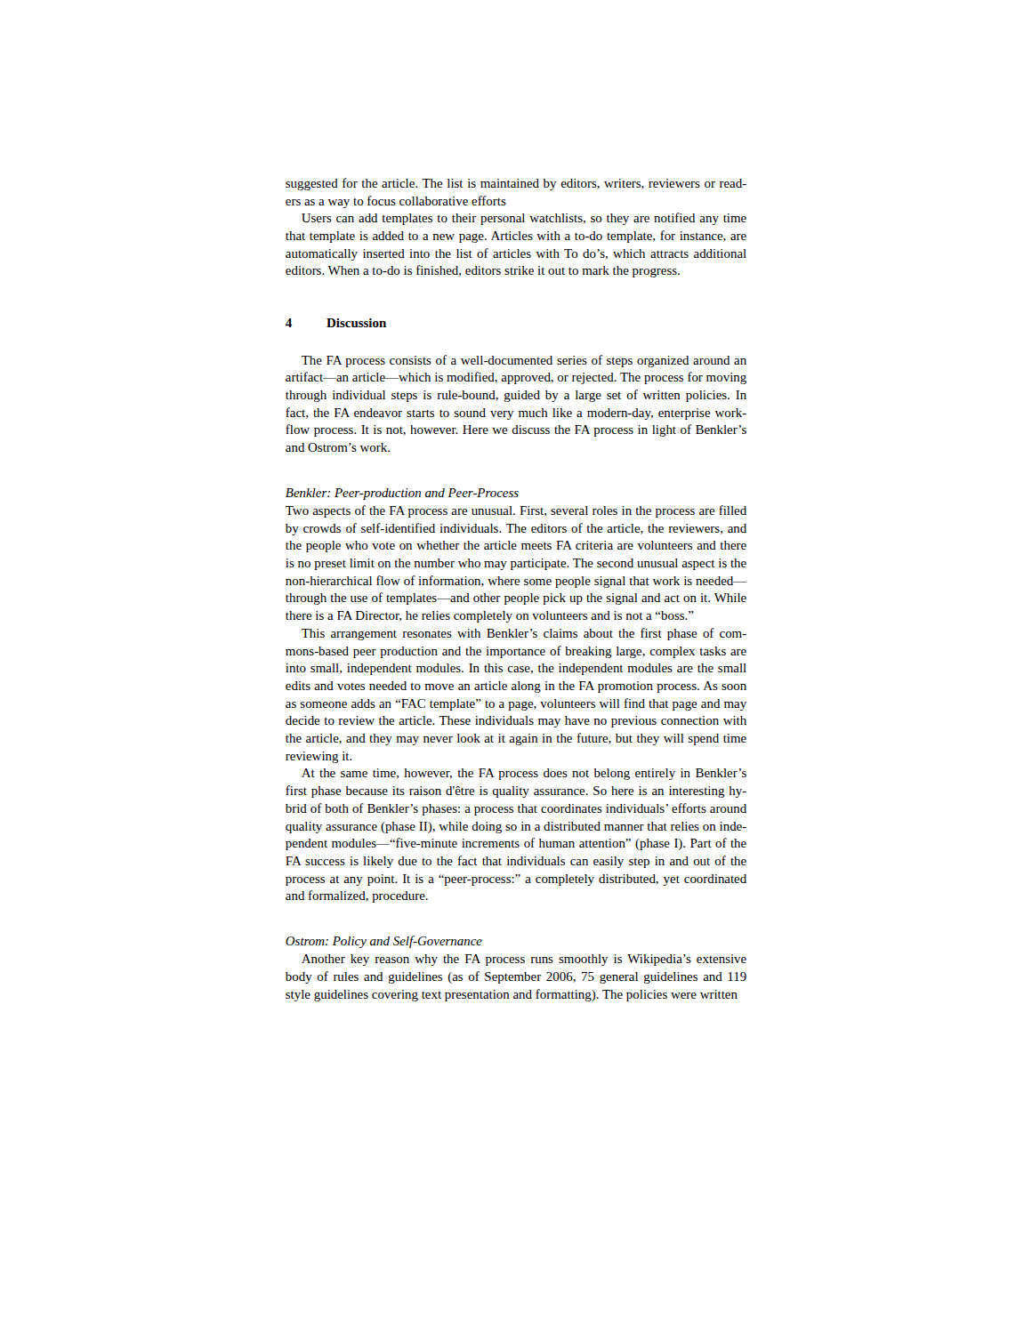suggested for the article. The list is maintained by editors, writers, reviewers or readers as a way to focus collaborative efforts
Users can add templates to their personal watchlists, so they are notified any time that template is added to a new page. Articles with a to-do template, for instance, are automatically inserted into the list of articles with To do’s, which attracts additional editors. When a to-do is finished, editors strike it out to mark the progress.
4 Discussion
The FA process consists of a well-documented series of steps organized around an artifact—an article—which is modified, approved, or rejected. The process for moving through individual steps is rule-bound, guided by a large set of written policies. In fact, the FA endeavor starts to sound very much like a modern-day, enterprise workflow process. It is not, however. Here we discuss the FA process in light of Benkler’s and Ostrom’s work.
Benkler: Peer-production and Peer-Process
Two aspects of the FA process are unusual. First, several roles in the process are filled by crowds of self-identified individuals. The editors of the article, the reviewers, and the people who vote on whether the article meets FA criteria are volunteers and there is no preset limit on the number who may participate. The second unusual aspect is the non-hierarchical flow of information, where some people signal that work is needed—through the use of templates—and other people pick up the signal and act on it. While there is a FA Director, he relies completely on volunteers and is not a “boss.”
This arrangement resonates with Benkler’s claims about the first phase of commons-based peer production and the importance of breaking large, complex tasks are into small, independent modules. In this case, the independent modules are the small edits and votes needed to move an article along in the FA promotion process. As soon as someone adds an “FAC template” to a page, volunteers will find that page and may decide to review the article. These individuals may have no previous connection with the article, and they may never look at it again in the future, but they will spend time reviewing it.
At the same time, however, the FA process does not belong entirely in Benkler’s first phase because its raison d'être is quality assurance. So here is an interesting hybrid of both of Benkler’s phases: a process that coordinates individuals’ efforts around quality assurance (phase II), while doing so in a distributed manner that relies on independent modules—“five-minute increments of human attention” (phase I). Part of the FA success is likely due to the fact that individuals can easily step in and out of the process at any point. It is a “peer-process:” a completely distributed, yet coordinated and formalized, procedure.
Ostrom: Policy and Self-Governance
Another key reason why the FA process runs smoothly is Wikipedia’s extensive body of rules and guidelines (as of September 2006, 75 general guidelines and 119 style guidelines covering text presentation and formatting). The policies were written